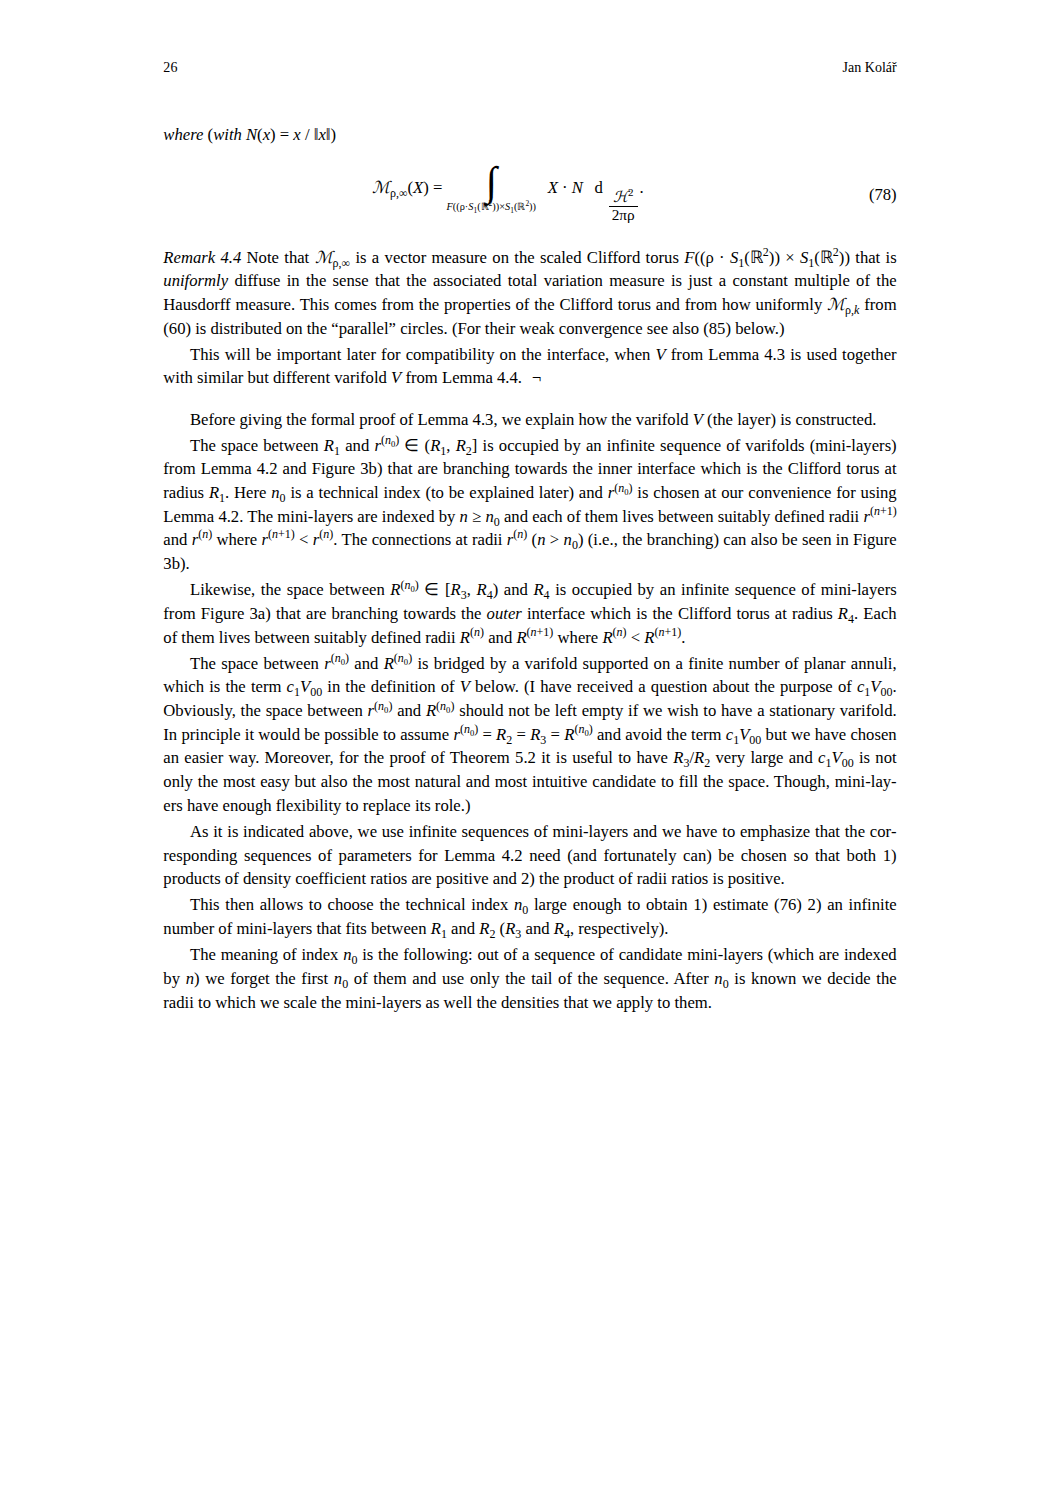26 Jan Kolář
where (with N(x) = x / ‖x‖)
ℳρ,∞(X) = ∫ F((ρ·S1(ℝ2))×S1(ℝ2)) X · N d ℋ22πρ.
(78)
Remark 4.4 Note that ℳρ,∞ is a vector measure on the scaled Clifford torus F((ρ · S1(ℝ2)) × S1(ℝ2)) that is uniformly diffuse in the sense that the associated total variation measure is just a constant multiple of the Hausdorff measure. This comes from the properties of the Clifford torus and from how uniformly ℳρ,k from (60) is distributed on the “parallel” circles. (For their weak convergence see also (85) below.)
This will be important later for compatibility on the interface, when V from Lemma 4.3 is used together with similar but different varifold V from Lemma 4.4. ⌐
Before giving the formal proof of Lemma 4.3, we explain how the varifold V (the layer) is constructed.
The space between R1 and r(n0) ∈ (R1, R2] is occupied by an infinite sequence of varifolds (mini-layers) from Lemma 4.2 and Figure 3b) that are branching towards the inner interface which is the Clifford torus at radius R1. Here n0 is a technical index (to be explained later) and r(n0) is chosen at our convenience for using Lemma 4.2. The mini-layers are indexed by n ≥ n0 and each of them lives between suitably defined radii r(n+1) and r(n) where r(n+1) < r(n). The connections at radii r(n) (n > n0) (i.e., the branching) can also be seen in Figure 3b).
Likewise, the space between R(n0) ∈ [R3, R4) and R4 is occupied by an infinite sequence of mini-layers from Figure 3a) that are branching towards the outer interface which is the Clifford torus at radius R4. Each of them lives between suitably defined radii R(n) and R(n+1) where R(n) < R(n+1).
The space between r(n0) and R(n0) is bridged by a varifold supported on a finite number of planar annuli, which is the term c1V00 in the definition of V below. (I have received a question about the purpose of c1V00. Obviously, the space between r(n0) and R(n0) should not be left empty if we wish to have a stationary varifold. In principle it would be possible to assume r(n0) = R2 = R3 = R(n0) and avoid the term c1V00 but we have chosen an easier way. Moreover, for the proof of Theorem 5.2 it is useful to have R3/R2 very large and c1V00 is not only the most easy but also the most natural and most intuitive candidate to fill the space. Though, mini-layers have enough flexibility to replace its role.)
As it is indicated above, we use infinite sequences of mini-layers and we have to emphasize that the corresponding sequences of parameters for Lemma 4.2 need (and fortunately can) be chosen so that both 1) products of density coefficient ratios are positive and 2) the product of radii ratios is positive.
This then allows to choose the technical index n0 large enough to obtain 1) estimate (76) 2) an infinite number of mini-layers that fits between R1 and R2 (R3 and R4, respectively).
The meaning of index n0 is the following: out of a sequence of candidate mini-layers (which are indexed by n) we forget the first n0 of them and use only the tail of the sequence. After n0 is known we decide the radii to which we scale the mini-layers as well the densities that we apply to them.